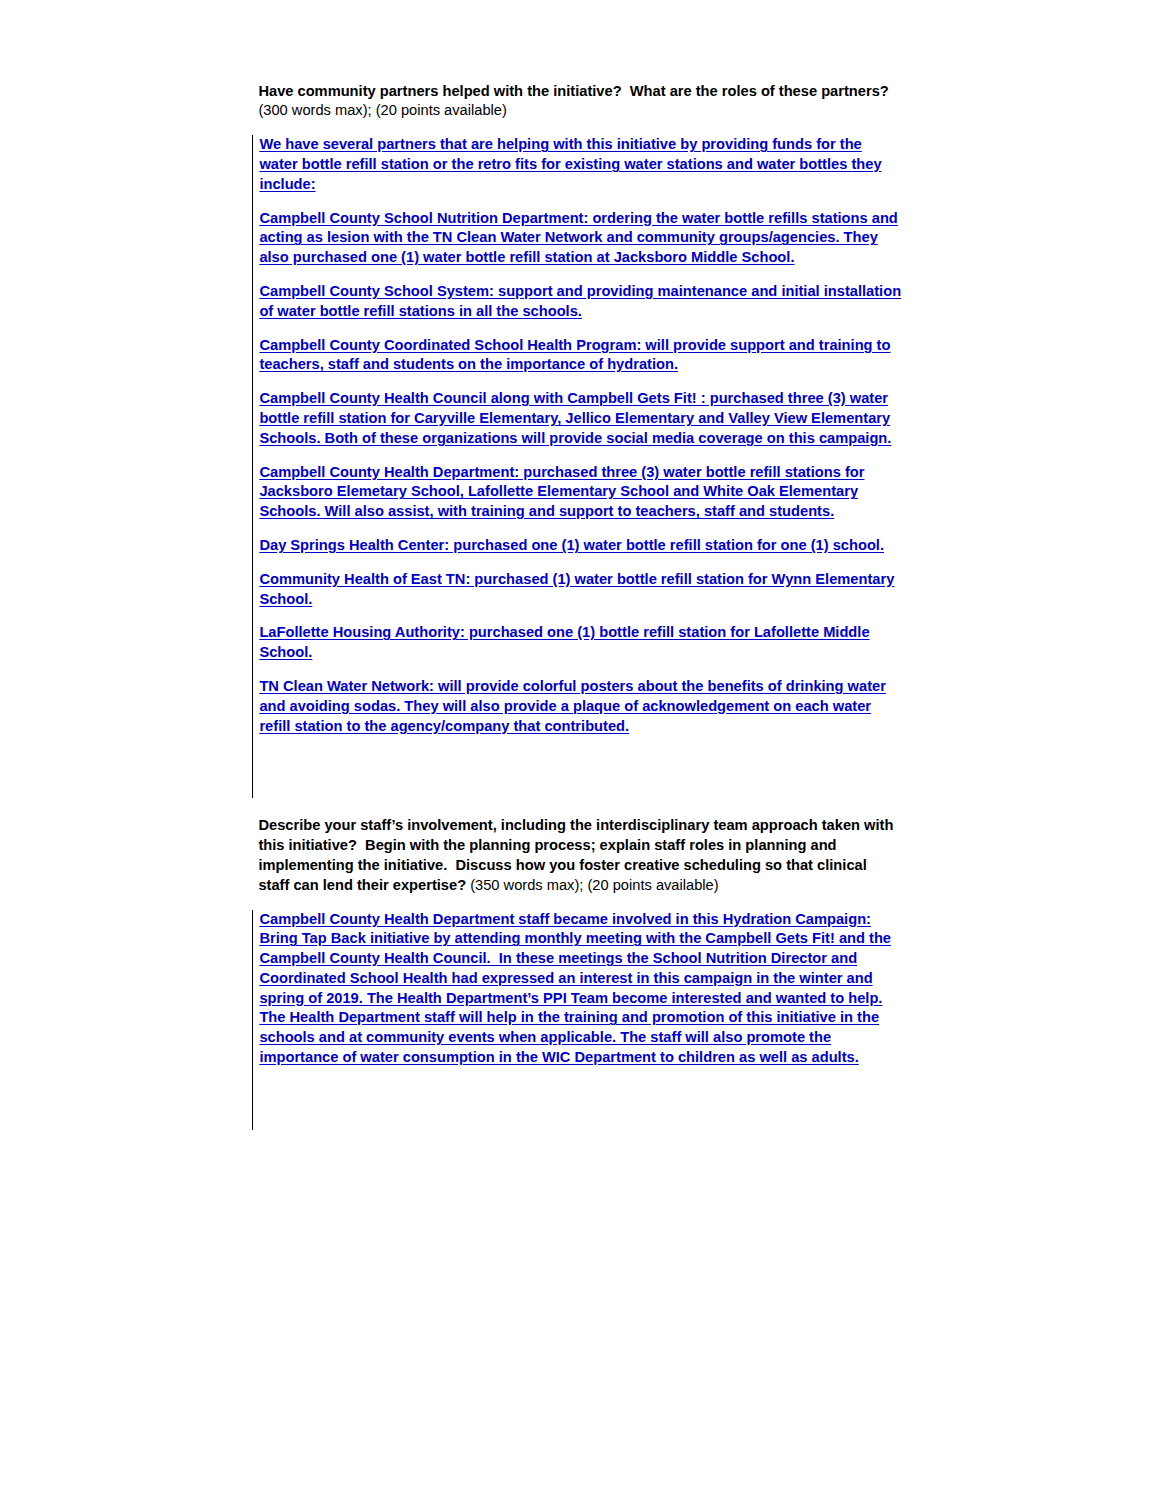Have community partners helped with the initiative? What are the roles of these partners? (300 words max); (20 points available)
We have several partners that are helping with this initiative by providing funds for the water bottle refill station or the retro fits for existing water stations and water bottles they include:
Campbell County School Nutrition Department: ordering the water bottle refills stations and acting as lesion with the TN Clean Water Network and community groups/agencies. They also purchased one (1) water bottle refill station at Jacksboro Middle School.
Campbell County School System: support and providing maintenance and initial installation of water bottle refill stations in all the schools.
Campbell County Coordinated School Health Program: will provide support and training to teachers, staff and students on the importance of hydration.
Campbell County Health Council along with Campbell Gets Fit! : purchased three (3) water bottle refill station for Caryville Elementary, Jellico Elementary and Valley View Elementary Schools. Both of these organizations will provide social media coverage on this campaign.
Campbell County Health Department: purchased three (3) water bottle refill stations for Jacksboro Elemetary School, Lafollette Elementary School and White Oak Elementary Schools. Will also assist, with training and support to teachers, staff and students.
Day Springs Health Center: purchased one (1) water bottle refill station for one (1) school.
Community Health of East TN: purchased (1) water bottle refill station for Wynn Elementary School.
LaFollette Housing Authority: purchased one (1) bottle refill station for Lafollette Middle School.
TN Clean Water Network: will provide colorful posters about the benefits of drinking water and avoiding sodas. They will also provide a plaque of acknowledgement on each water refill station to the agency/company that contributed.
Describe your staff’s involvement, including the interdisciplinary team approach taken with this initiative? Begin with the planning process; explain staff roles in planning and implementing the initiative. Discuss how you foster creative scheduling so that clinical staff can lend their expertise? (350 words max); (20 points available)
Campbell County Health Department staff became involved in this Hydration Campaign: Bring Tap Back initiative by attending monthly meeting with the Campbell Gets Fit! and the Campbell County Health Council. In these meetings the School Nutrition Director and Coordinated School Health had expressed an interest in this campaign in the winter and spring of 2019. The Health Department’s PPI Team become interested and wanted to help. The Health Department staff will help in the training and promotion of this initiative in the schools and at community events when applicable. The staff will also promote the importance of water consumption in the WIC Department to children as well as adults.